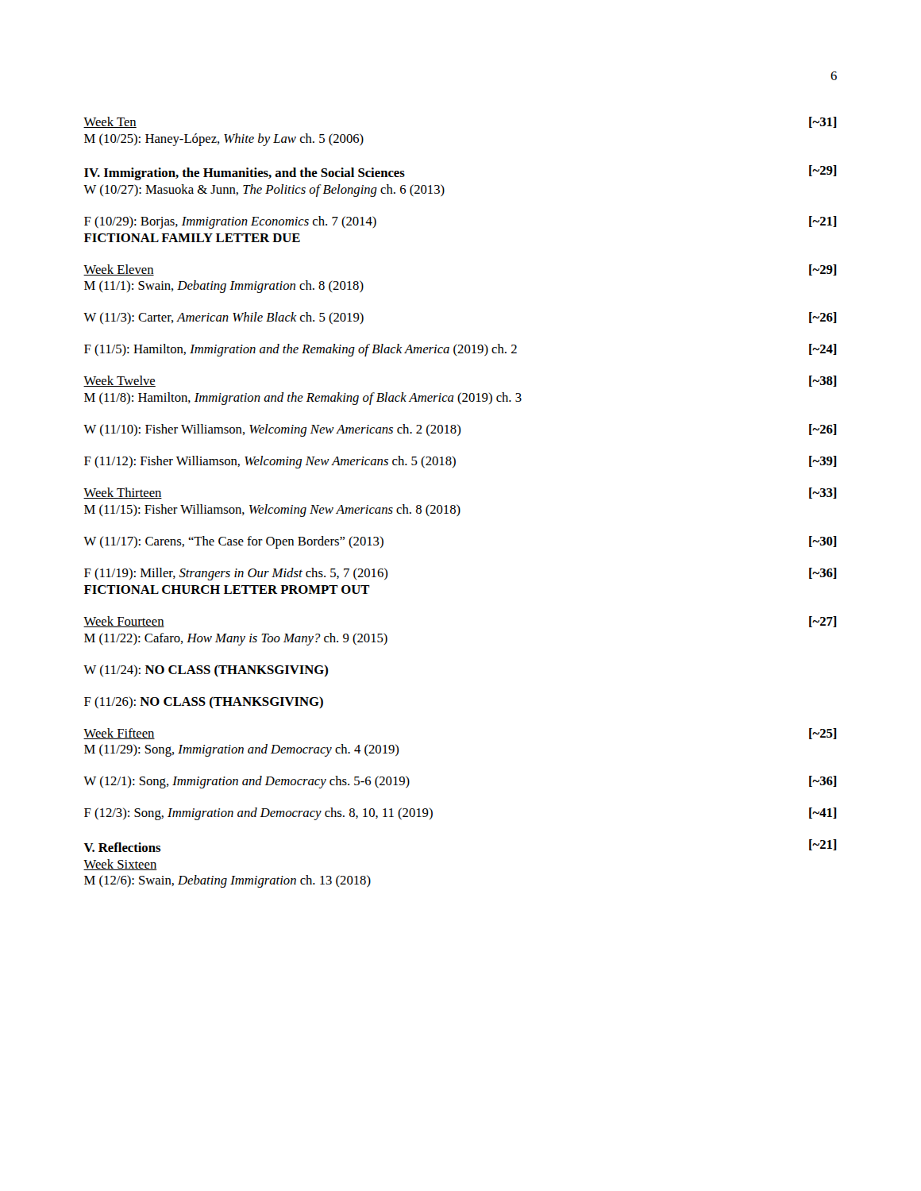6
| Week Ten M (10/25): Haney-López, White by Law ch. 5 (2006) | [~31] |
| IV. Immigration, the Humanities, and the Social Sciences W (10/27): Masuoka & Junn, The Politics of Belonging ch. 6 (2013) | [~29] |
| F (10/29): Borjas, Immigration Economics ch. 7 (2014) FICTIONAL FAMILY LETTER DUE | [~21] |
| Week Eleven M (11/1): Swain, Debating Immigration ch. 8 (2018) | [~29] |
| W (11/3): Carter, American While Black ch. 5 (2019) | [~26] |
| F (11/5): Hamilton, Immigration and the Remaking of Black America (2019) ch. 2 | [~24] |
| Week Twelve M (11/8): Hamilton, Immigration and the Remaking of Black America (2019) ch. 3 | [~38] |
| W (11/10): Fisher Williamson, Welcoming New Americans ch. 2 (2018) | [~26] |
| F (11/12): Fisher Williamson, Welcoming New Americans ch. 5 (2018) | [~39] |
| Week Thirteen M (11/15): Fisher Williamson, Welcoming New Americans ch. 8 (2018) | [~33] |
| W (11/17): Carens, “The Case for Open Borders” (2013) | [~30] |
| F (11/19): Miller, Strangers in Our Midst chs. 5, 7 (2016) FICTIONAL CHURCH LETTER PROMPT OUT | [~36] |
| Week Fourteen M (11/22): Cafaro, How Many is Too Many? ch. 9 (2015) | [~27] |
| W (11/24): NO CLASS (THANKSGIVING) | |
| F (11/26): NO CLASS (THANKSGIVING) | |
| Week Fifteen M (11/29): Song, Immigration and Democracy ch. 4 (2019) | [~25] |
| W (12/1): Song, Immigration and Democracy chs. 5-6 (2019) | [~36] |
| F (12/3): Song, Immigration and Democracy chs. 8, 10, 11 (2019) | [~41] |
| V. Reflections Week Sixteen M (12/6): Swain, Debating Immigration ch. 13 (2018) | [~21] |